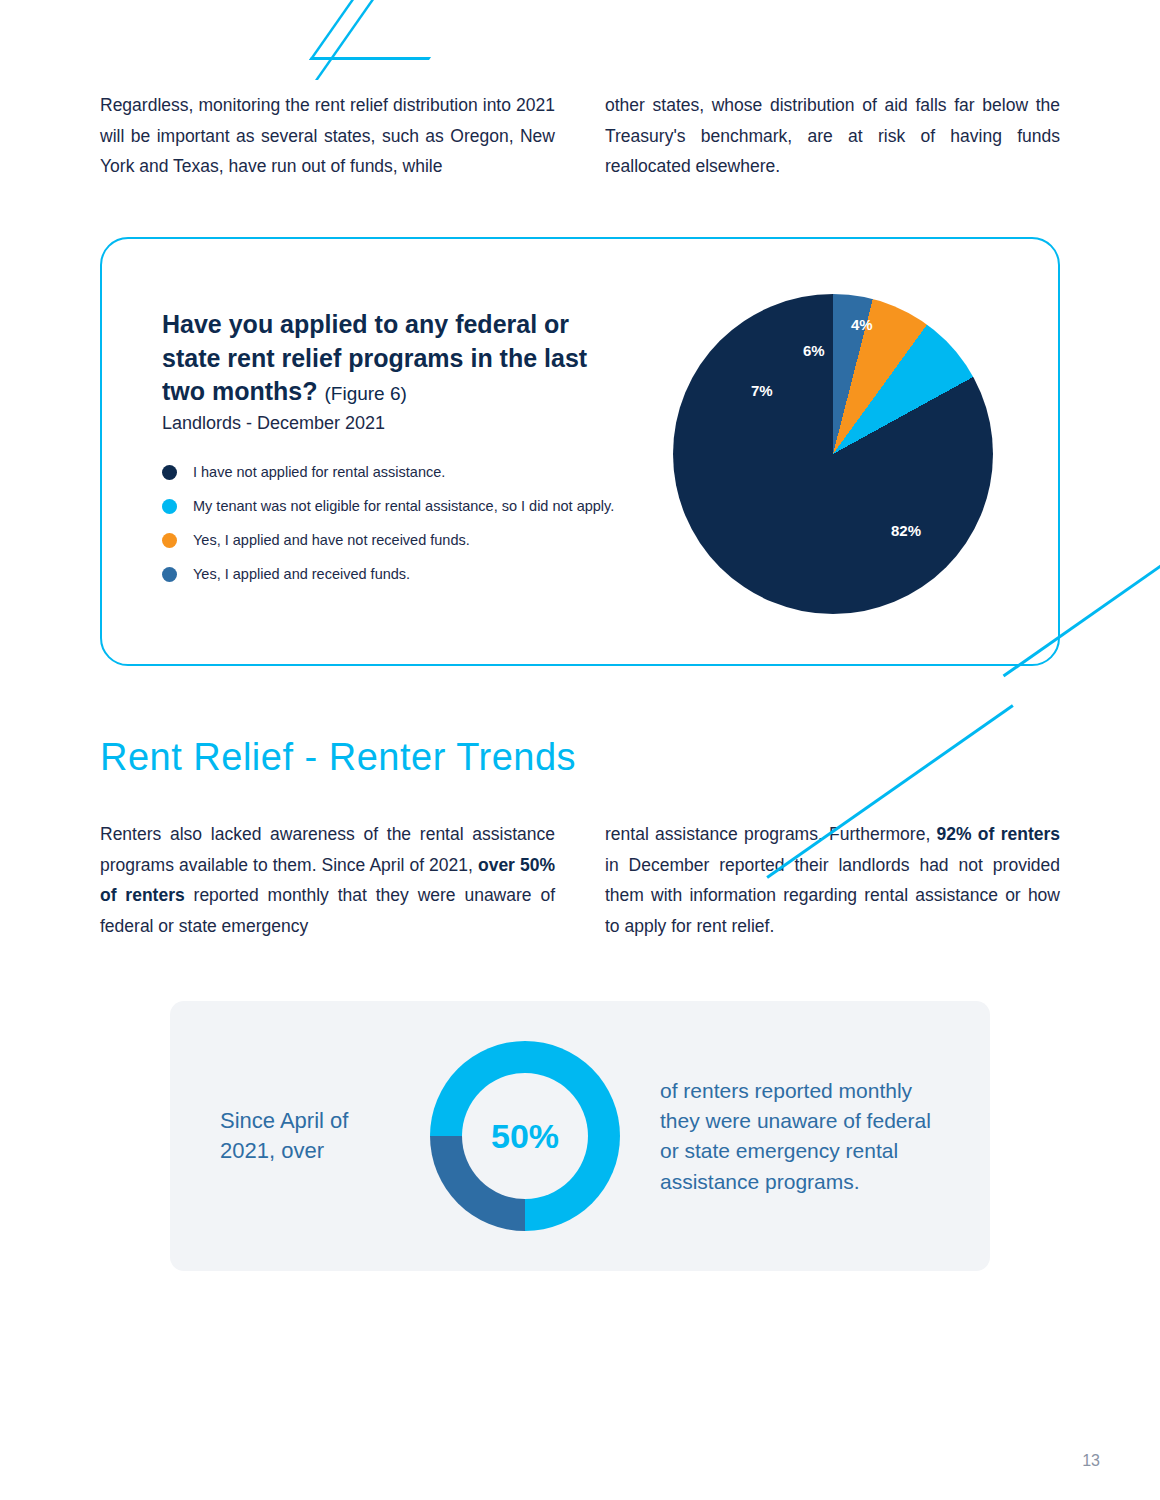Regardless, monitoring the rent relief distribution into 2021 will be important as several states, such as Oregon, New York and Texas, have run out of funds, while
other states, whose distribution of aid falls far below the Treasury's benchmark, are at risk of having funds reallocated elsewhere.
Have you applied to any federal or state rent relief programs in the last two months? (Figure 6)
Landlords - December 2021
I have not applied for rental assistance.
My tenant was not eligible for rental assistance, so I did not apply.
Yes, I applied and have not received funds.
Yes, I applied and received funds.
4% 6% 7% 82%
Rent Relief - Renter Trends
Renters also lacked awareness of the rental assistance programs available to them. Since April of 2021, over 50% of renters reported monthly that they were unaware of federal or state emergency
rental assistance programs. Furthermore, 92% of renters in December reported their landlords had not provided them with information regarding rental assistance or how to apply for rent relief.
Since April of 2021, over
50%
of renters reported monthly they were unaware of federal or state emergency rental assistance programs.
13